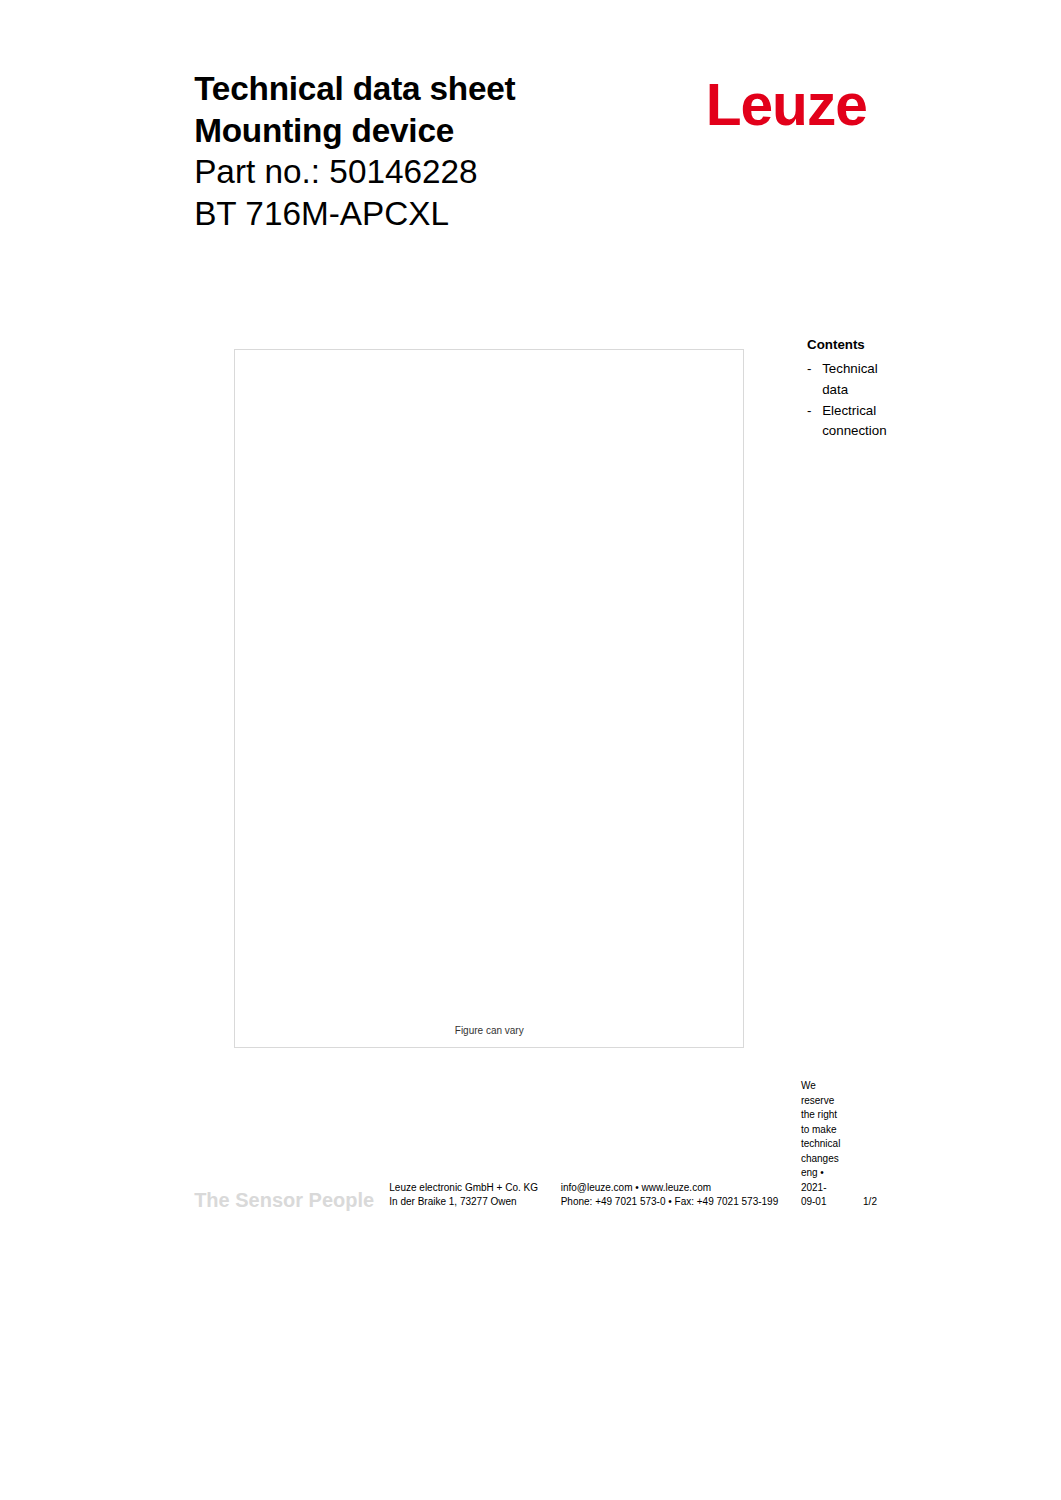Technical data sheet
Mounting device
Part no.: 50146228
BT 716M-APCXL
Leuze
Figure can vary
Contents
Technical data
Electrical connection
The Sensor People
Leuze electronic GmbH + Co. KG
In der Braike 1, 73277 Owen
info@leuze.com • www.leuze.com
Phone: +49 7021 573-0 • Fax: +49 7021 573-199
We reserve the right to make technical changes
eng • 2021-09-01
1/2